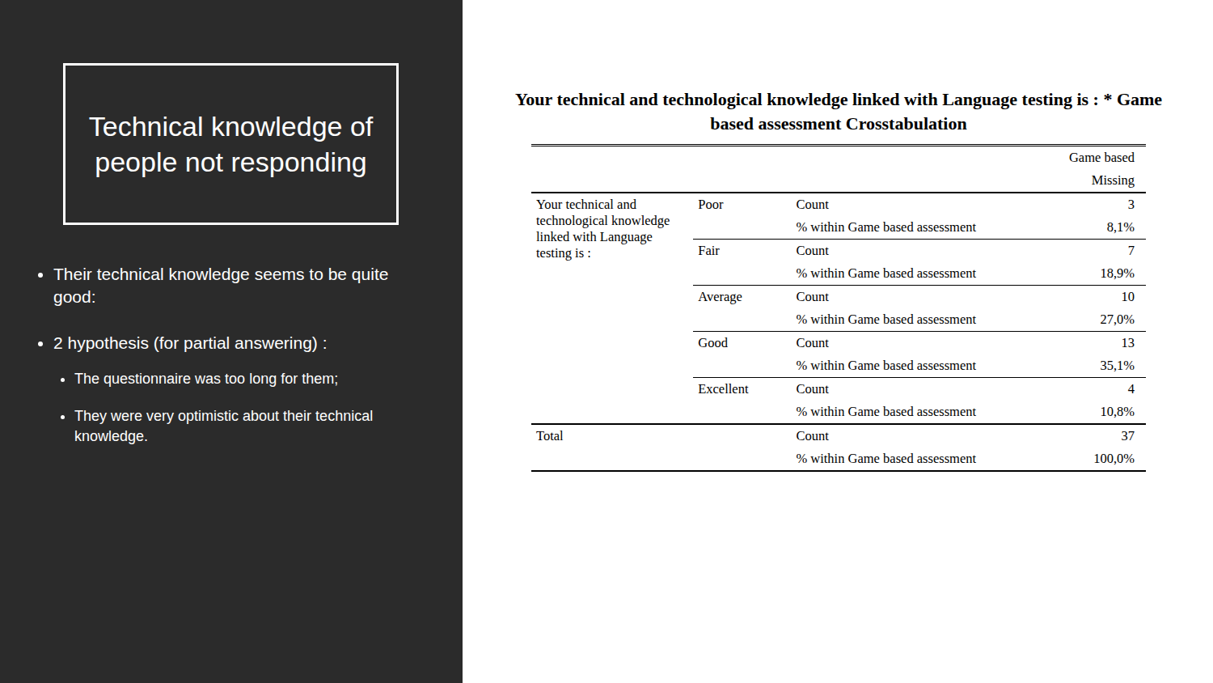Technical knowledge of people not responding
Their technical knowledge seems to be quite good:
2 hypothesis (for partial answering) :
The questionnaire was too long for them;
They were very optimistic about their technical knowledge.
Your technical and technological knowledge linked with Language testing is : * Game based assessment Crosstabulation
| | | | Game based |
| | | | Missing |
| Your technical and technological knowledge linked with Language testing is : | Poor | Count | 3 |
| % within Game based assessment | 8,1% |
| Fair | Count | 7 |
| % within Game based assessment | 18,9% |
| Average | Count | 10 |
| % within Game based assessment | 27,0% |
| Good | Count | 13 |
| % within Game based assessment | 35,1% |
| Excellent | Count | 4 |
| % within Game based assessment | 10,8% |
| Total | | Count | 37 |
| | | % within Game based assessment | 100,0% |